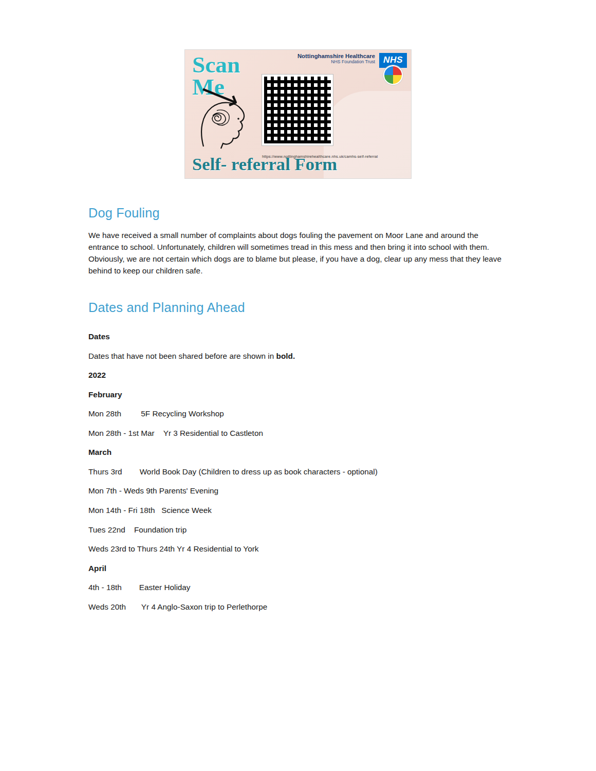Scan
Me
⟶
Nottinghamshire Healthcare
NHS Foundation Trust
NHS
https://www.nottinghamshirehealthcare.nhs.uk/camhs-self-referral
Self- referral Form
Dog Fouling
We have received a small number of complaints about dogs fouling the pavement on Moor Lane and around the entrance to school. Unfortunately, children will sometimes tread in this mess and then bring it into school with them. Obviously, we are not certain which dogs are to blame but please, if you have a dog, clear up any mess that they leave behind to keep our children safe.
Dates and Planning Ahead
Dates
Dates that have not been shared before are shown in bold.
2022
February
Mon 28th 5F Recycling Workshop
Mon 28th - 1st Mar Yr 3 Residential to Castleton
March
Thurs 3rd World Book Day (Children to dress up as book characters - optional)
Mon 7th - Weds 9th Parents' Evening
Mon 14th - Fri 18th Science Week
Tues 22nd Foundation trip
Weds 23rd to Thurs 24th Yr 4 Residential to York
April
4th - 18th Easter Holiday
Weds 20th Yr 4 Anglo-Saxon trip to Perlethorpe